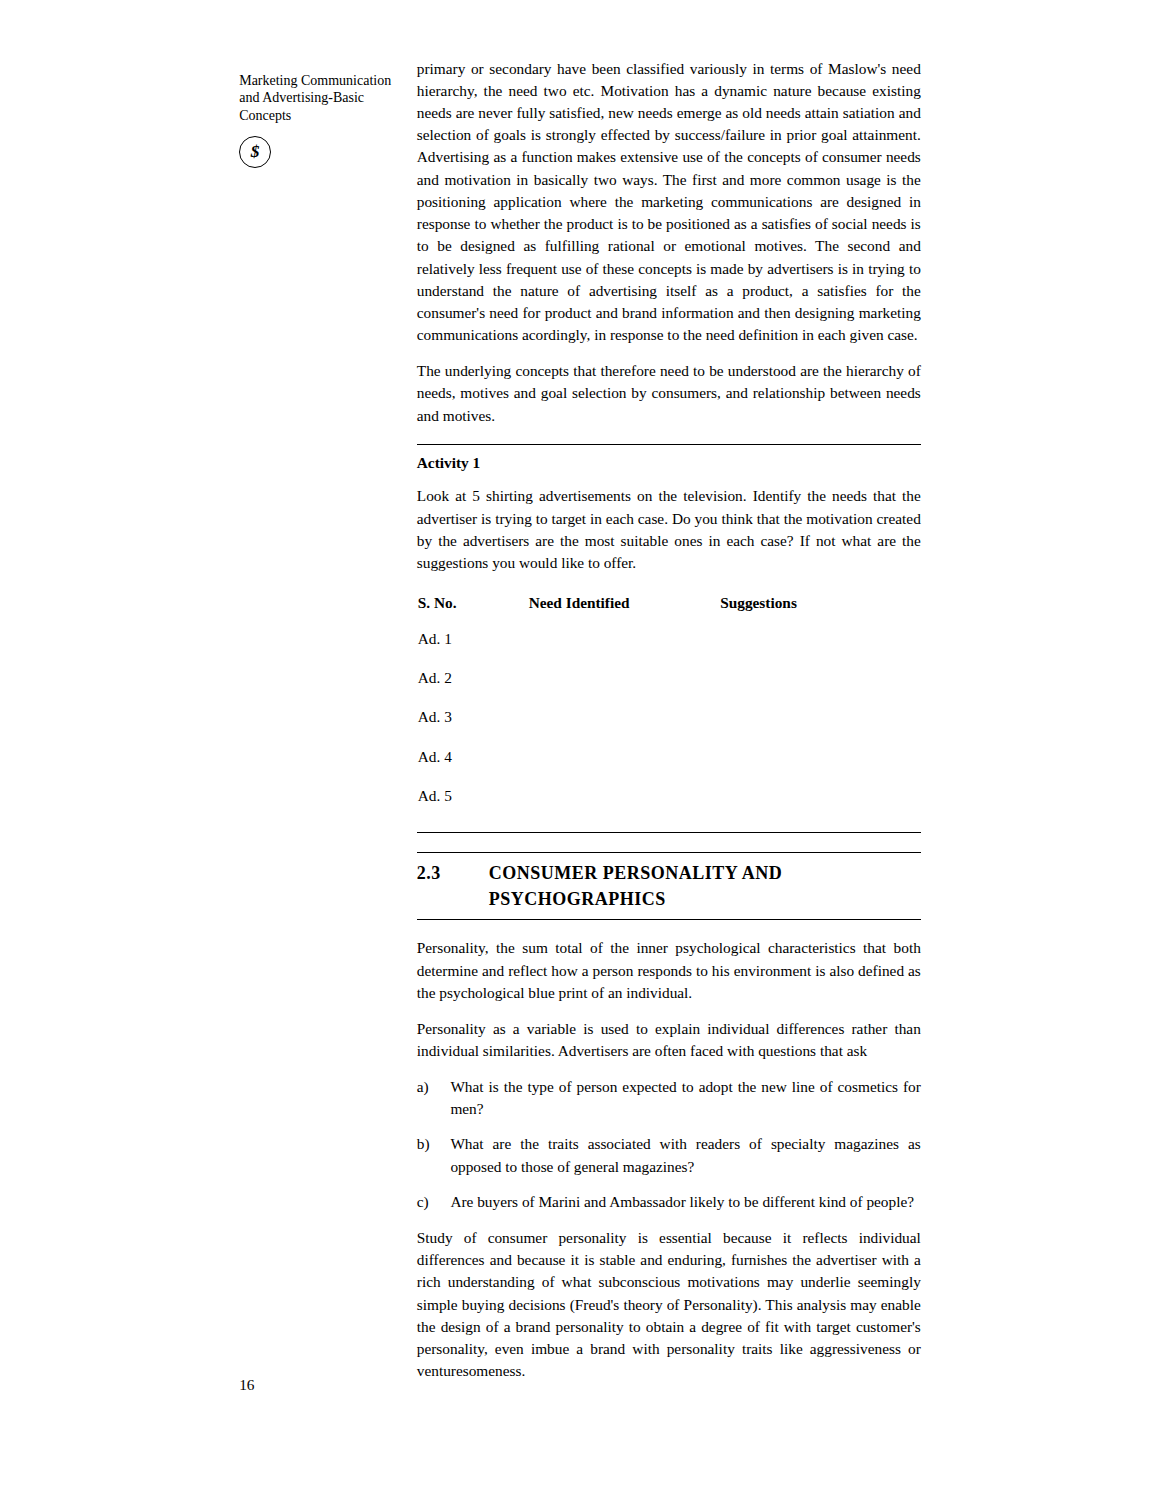Marketing Communication and Advertising-Basic Concepts
$
primary or secondary have been classified variously in terms of Maslow's need hierarchy, the need two etc. Motivation has a dynamic nature because existing needs are never fully satisfied, new needs emerge as old needs attain satiation and selection of goals is strongly effected by success/failure in prior goal attainment. Advertising as a function makes extensive use of the concepts of consumer needs and motivation in basically two ways. The first and more common usage is the positioning application where the marketing communications are designed in response to whether the product is to be positioned as a satisfies of social needs is to be designed as fulfilling rational or emotional motives. The second and relatively less frequent use of these concepts is made by advertisers is in trying to understand the nature of advertising itself as a product, a satisfies for the consumer's need for product and brand information and then designing marketing communications acordingly, in response to the need definition in each given case.
The underlying concepts that therefore need to be understood are the hierarchy of needs, motives and goal selection by consumers, and relationship between needs and motives.
Activity 1
Look at 5 shirting advertisements on the television. Identify the needs that the advertiser is trying to target in each case. Do you think that the motivation created by the advertisers are the most suitable ones in each case? If not what are the suggestions you would like to offer.
| S. No. | Need Identified | Suggestions |
| --- | --- | --- |
| Ad. 1 | | |
| Ad. 2 | | |
| Ad. 3 | | |
| Ad. 4 | | |
| Ad. 5 | | |
2.3
CONSUMER PERSONALITY AND PSYCHOGRAPHICS
Personality, the sum total of the inner psychological characteristics that both determine and reflect how a person responds to his environment is also defined as the psychological blue print of an individual.
Personality as a variable is used to explain individual differences rather than individual similarities. Advertisers are often faced with questions that ask
a) What is the type of person expected to adopt the new line of cosmetics for men?
b) What are the traits associated with readers of specialty magazines as opposed to those of general magazines?
c) Are buyers of Marini and Ambassador likely to be different kind of people?
Study of consumer personality is essential because it reflects individual differences and because it is stable and enduring, furnishes the advertiser with a rich understanding of what subconscious motivations may underlie seemingly simple buying decisions (Freud's theory of Personality). This analysis may enable the design of a brand personality to obtain a degree of fit with target customer's personality, even imbue a brand with personality traits like aggressiveness or venturesomeness.
16